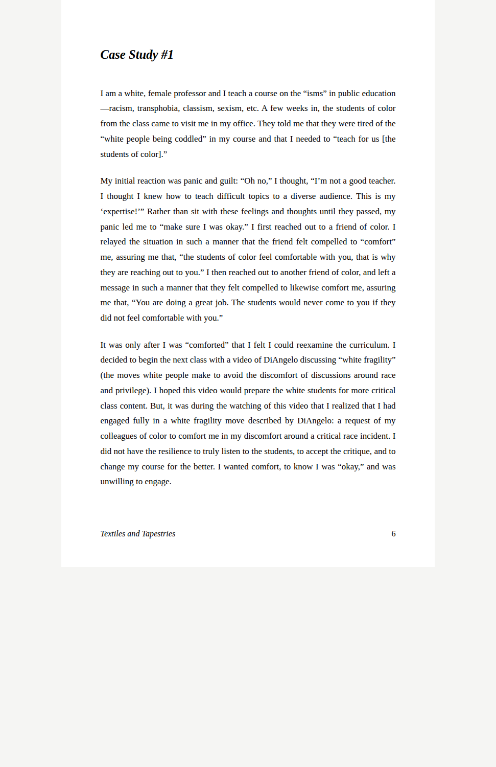Case Study #1
I am a white, female professor and I teach a course on the “isms” in public education—racism, transphobia, classism, sexism, etc. A few weeks in, the students of color from the class came to visit me in my office. They told me that they were tired of the “white people being coddled” in my course and that I needed to “teach for us [the students of color].”
My initial reaction was panic and guilt: “Oh no,” I thought, “I’m not a good teacher. I thought I knew how to teach difficult topics to a diverse audience. This is my ‘expertise!’” Rather than sit with these feelings and thoughts until they passed, my panic led me to “make sure I was okay.” I first reached out to a friend of color. I relayed the situation in such a manner that the friend felt compelled to “comfort” me, assuring me that, “the students of color feel comfortable with you, that is why they are reaching out to you.” I then reached out to another friend of color, and left a message in such a manner that they felt compelled to likewise comfort me, assuring me that, “You are doing a great job. The students would never come to you if they did not feel comfortable with you.”
It was only after I was “comforted” that I felt I could reexamine the curriculum. I decided to begin the next class with a video of DiAngelo discussing “white fragility” (the moves white people make to avoid the discomfort of discussions around race and privilege). I hoped this video would prepare the white students for more critical class content. But, it was during the watching of this video that I realized that I had engaged fully in a white fragility move described by DiAngelo: a request of my colleagues of color to comfort me in my discomfort around a critical race incident. I did not have the resilience to truly listen to the students, to accept the critique, and to change my course for the better. I wanted comfort, to know I was “okay,” and was unwilling to engage.
Textiles and Tapestries 6